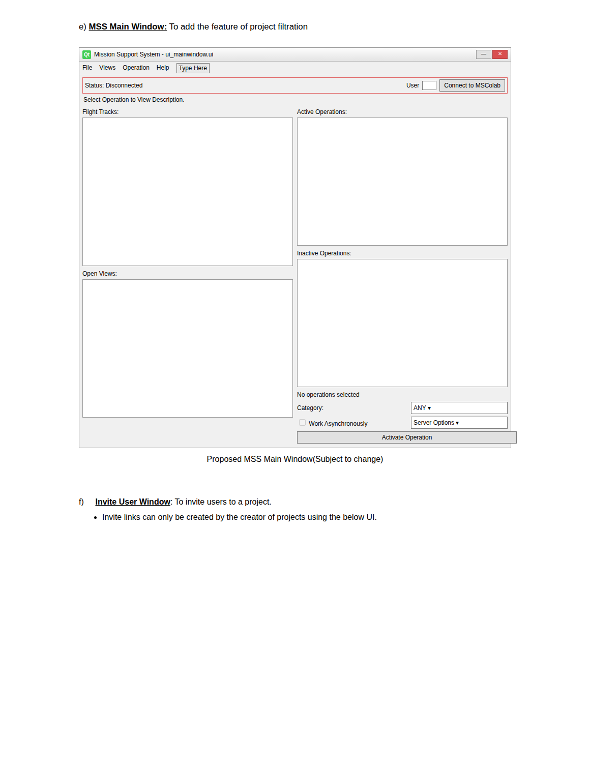e) MSS Main Window: To add the feature of project filtration
Qt Mission Support System - ui_mainwindow.ui
— ✕
File Views Operation Help Type Here
Status: Disconnected User Connect to MSColab
Select Operation to View Description.
Flight Tracks:
Open Views:
Active Operations:
Inactive Operations:
No operations selected
Category: ANY ▾
Work Asynchronously Server Options ▾
Activate Operation
Proposed MSS Main Window(Subject to change)
f) Invite User Window: To invite users to a project.
Invite links can only be created by the creator of projects using the below UI.